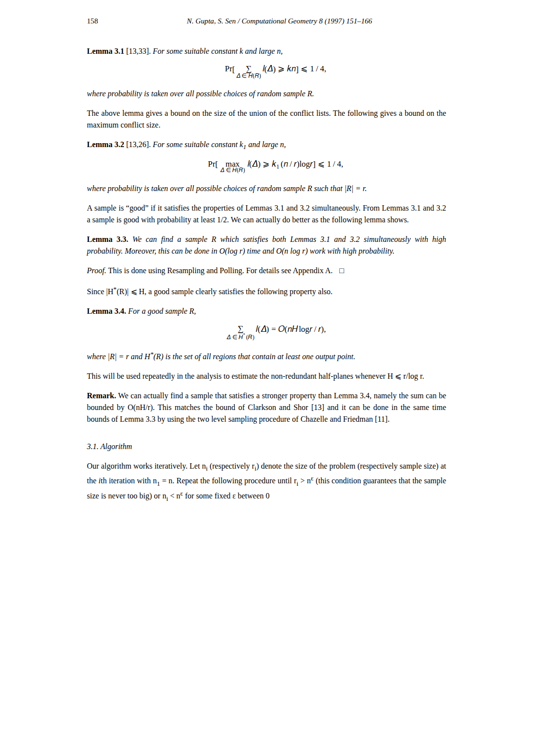158 N. Gupta, S. Sen / Computational Geometry 8 (1997) 151–166
Lemma 3.1 [13,33]. For some suitable constant k and large n,
Pr [ ∑ Δ∈H(R) l(Δ) ⩾ kn ] ⩽ 1/4 ,
where probability is taken over all possible choices of random sample R.
The above lemma gives a bound on the size of the union of the conflict lists. The following gives a bound on the maximum conflict size.
Lemma 3.2 [13,26]. For some suitable constant k1 and large n,
Pr [ max Δ∈H(R) l(Δ) ⩾ k1 (n/r) log⁡r ] ⩽ 1/4 ,
where probability is taken over all possible choices of random sample R such that |R| = r.
A sample is “good” if it satisfies the properties of Lemmas 3.1 and 3.2 simultaneously. From Lemmas 3.1 and 3.2 a sample is good with probability at least 1/2. We can actually do better as the following lemma shows.
Lemma 3.3. We can find a sample R which satisfies both Lemmas 3.1 and 3.2 simultaneously with high probability. Moreover, this can be done in O(log r) time and O(n log r) work with high probability.
Proof. This is done using Resampling and Polling. For details see Appendix A. □
Since |H*(R)| ⩽ H, a good sample clearly satisfies the following property also.
Lemma 3.4. For a good sample R,
∑ Δ∈H*(R) l(Δ) = O(nHlog⁡r/r) ,
where |R| = r and H*(R) is the set of all regions that contain at least one output point.
This will be used repeatedly in the analysis to estimate the non-redundant half-planes whenever H ⩽ r/log r.
Remark. We can actually find a sample that satisfies a stronger property than Lemma 3.4, namely the sum can be bounded by O(nH/r). This matches the bound of Clarkson and Shor [13] and it can be done in the same time bounds of Lemma 3.3 by using the two level sampling procedure of Chazelle and Friedman [11].
3.1. Algorithm
Our algorithm works iteratively. Let ni (respectively ri) denote the size of the problem (respectively sample size) at the ith iteration with n1 = n. Repeat the following procedure until ri > nε (this condition guarantees that the sample size is never too big) or ni < nε for some fixed ε between 0